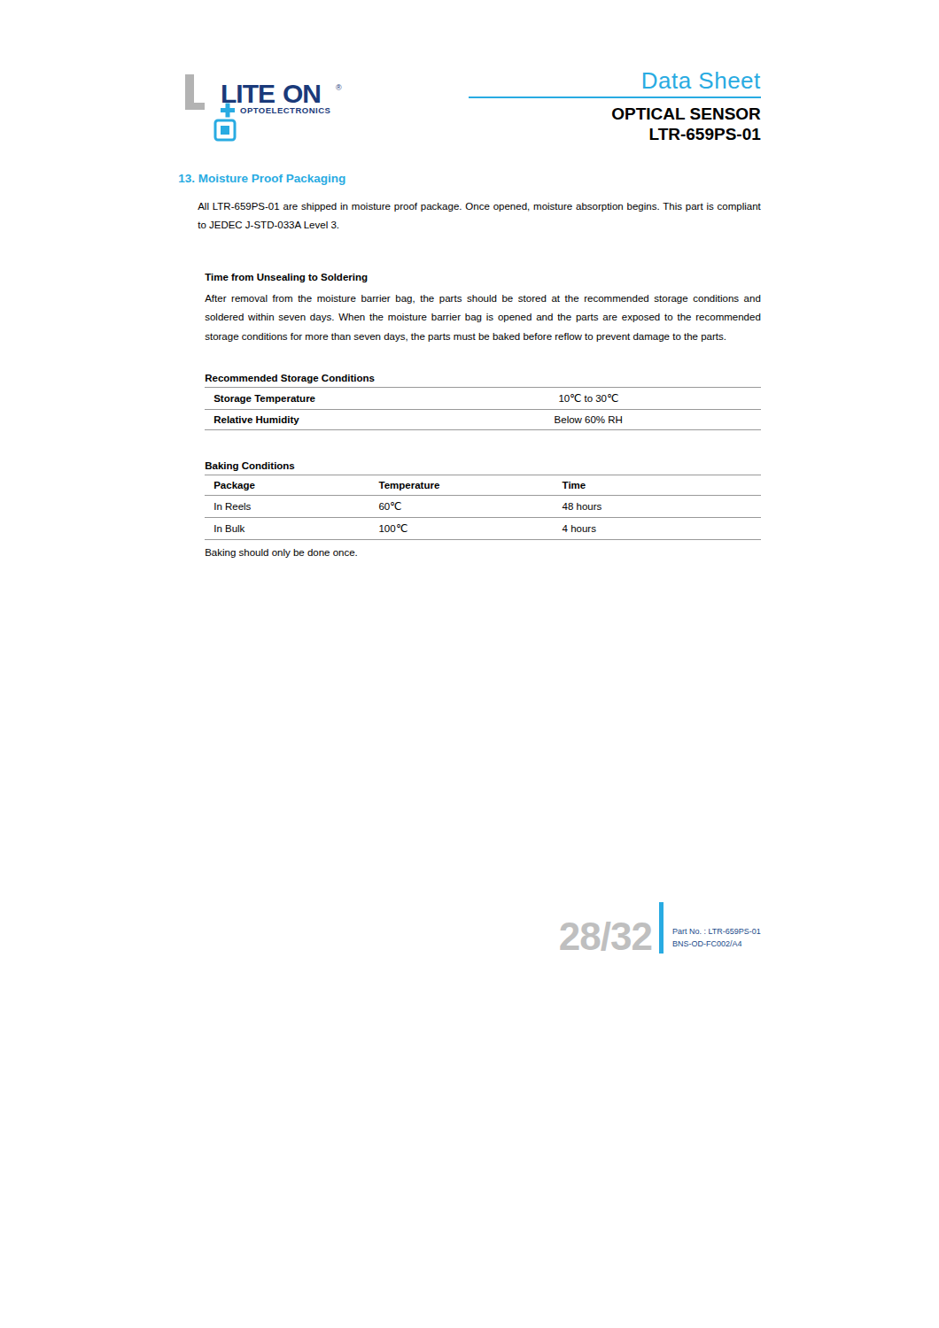LITE ON ® OPTOELECTRONICS
Data Sheet
OPTICAL SENSOR
LTR-659PS-01
13. Moisture Proof Packaging
All LTR-659PS-01 are shipped in moisture proof package. Once opened, moisture absorption begins. This part is compliant to JEDEC J-STD-033A Level 3.
Time from Unsealing to Soldering
After removal from the moisture barrier bag, the parts should be stored at the recommended storage conditions and soldered within seven days. When the moisture barrier bag is opened and the parts are exposed to the recommended storage conditions for more than seven days, the parts must be baked before reflow to prevent damage to the parts.
Recommended Storage Conditions
| Storage Temperature | 10℃ to 30℃ |
| Relative Humidity | Below 60% RH |
Baking Conditions
| Package | Temperature | Time |
| --- | --- | --- |
| In Reels | 60℃ | 48 hours |
| In Bulk | 100℃ | 4 hours |
Baking should only be done once.
28/32
Part No. : LTR-659PS-01
BNS-OD-FC002/A4